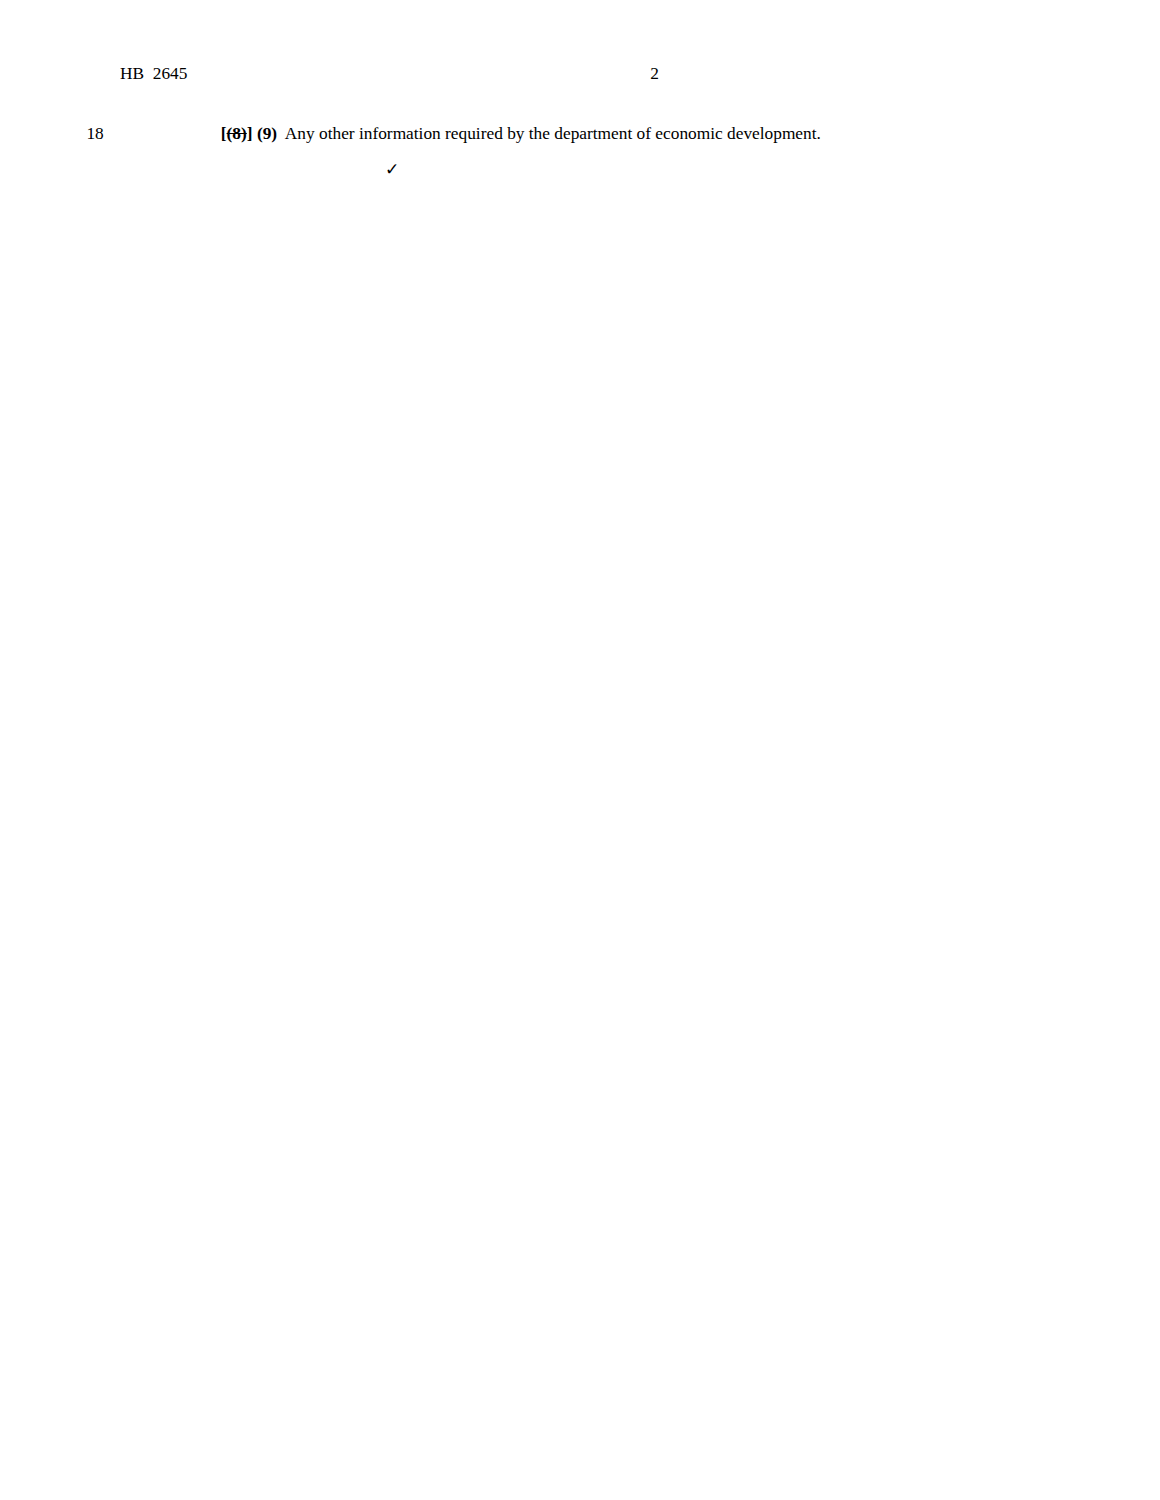HB 2645 2
18 [(8)] (9) Any other information required by the department of economic development.
✓